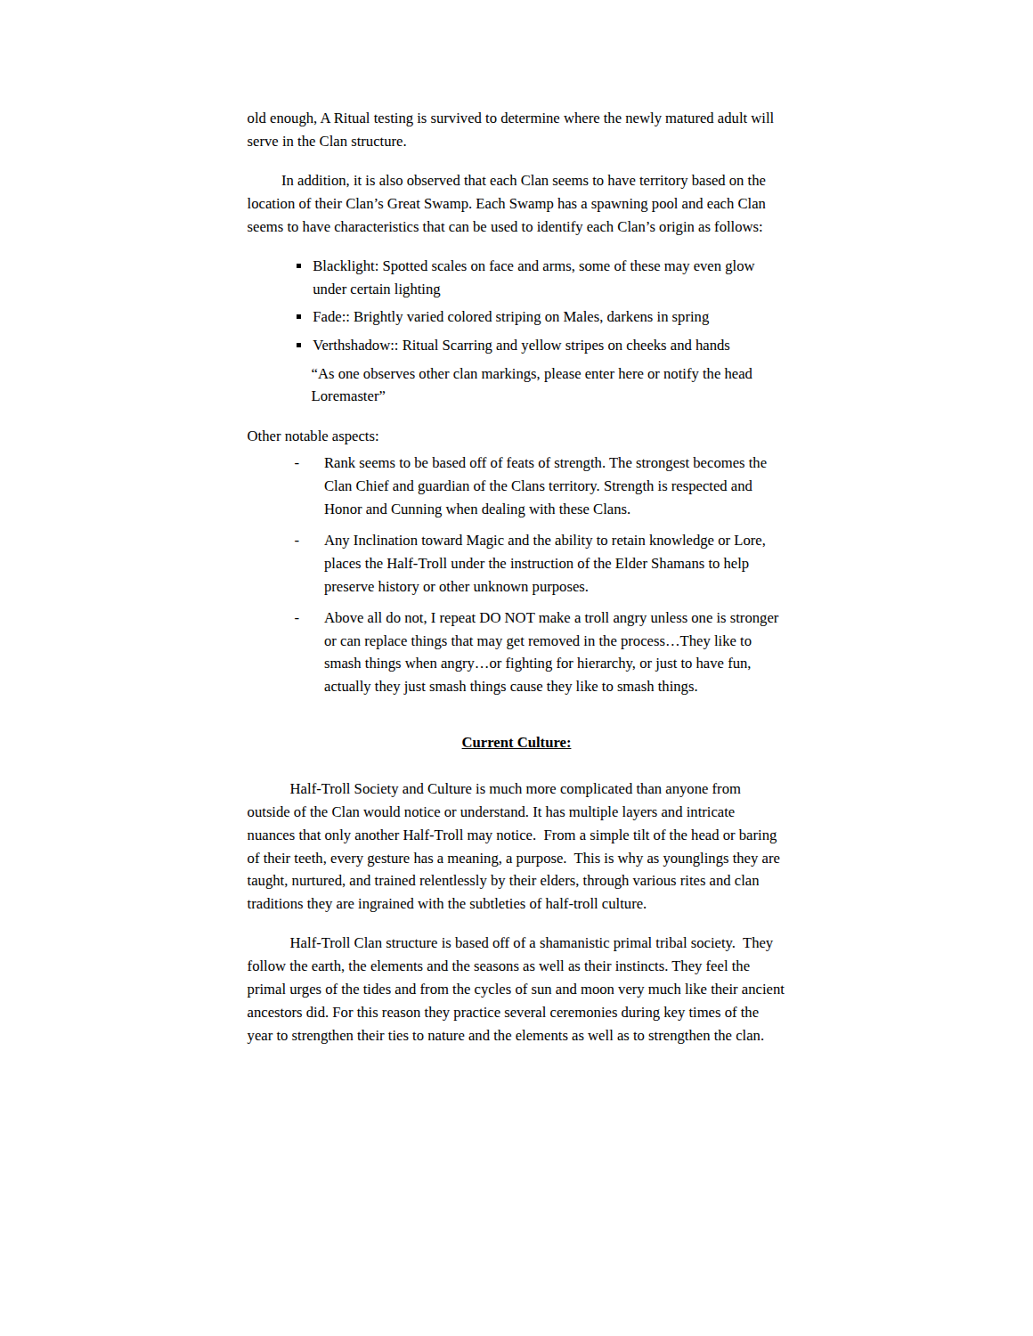old enough, A Ritual testing is survived to determine where the newly matured adult will serve in the Clan structure.
In addition, it is also observed that each Clan seems to have territory based on the location of their Clan’s Great Swamp. Each Swamp has a spawning pool and each Clan seems to have characteristics that can be used to identify each Clan’s origin as follows:
Blacklight: Spotted scales on face and arms, some of these may even glow under certain lighting
Fade:: Brightly varied colored striping on Males, darkens in spring
Verthshadow:: Ritual Scarring and yellow stripes on cheeks and hands
“As one observes other clan markings, please enter here or notify the head Loremaster”
Other notable aspects:
Rank seems to be based off of feats of strength. The strongest becomes the Clan Chief and guardian of the Clans territory. Strength is respected and Honor and Cunning when dealing with these Clans.
Any Inclination toward Magic and the ability to retain knowledge or Lore, places the Half-Troll under the instruction of the Elder Shamans to help preserve history or other unknown purposes.
Above all do not, I repeat DO NOT make a troll angry unless one is stronger or can replace things that may get removed in the process…They like to smash things when angry…or fighting for hierarchy, or just to have fun, actually they just smash things cause they like to smash things.
Current Culture:
Half-Troll Society and Culture is much more complicated than anyone from outside of the Clan would notice or understand. It has multiple layers and intricate nuances that only another Half-Troll may notice. From a simple tilt of the head or baring of their teeth, every gesture has a meaning, a purpose. This is why as younglings they are taught, nurtured, and trained relentlessly by their elders, through various rites and clan traditions they are ingrained with the subtleties of half-troll culture.
Half-Troll Clan structure is based off of a shamanistic primal tribal society. They follow the earth, the elements and the seasons as well as their instincts. They feel the primal urges of the tides and from the cycles of sun and moon very much like their ancient ancestors did. For this reason they practice several ceremonies during key times of the year to strengthen their ties to nature and the elements as well as to strengthen the clan.